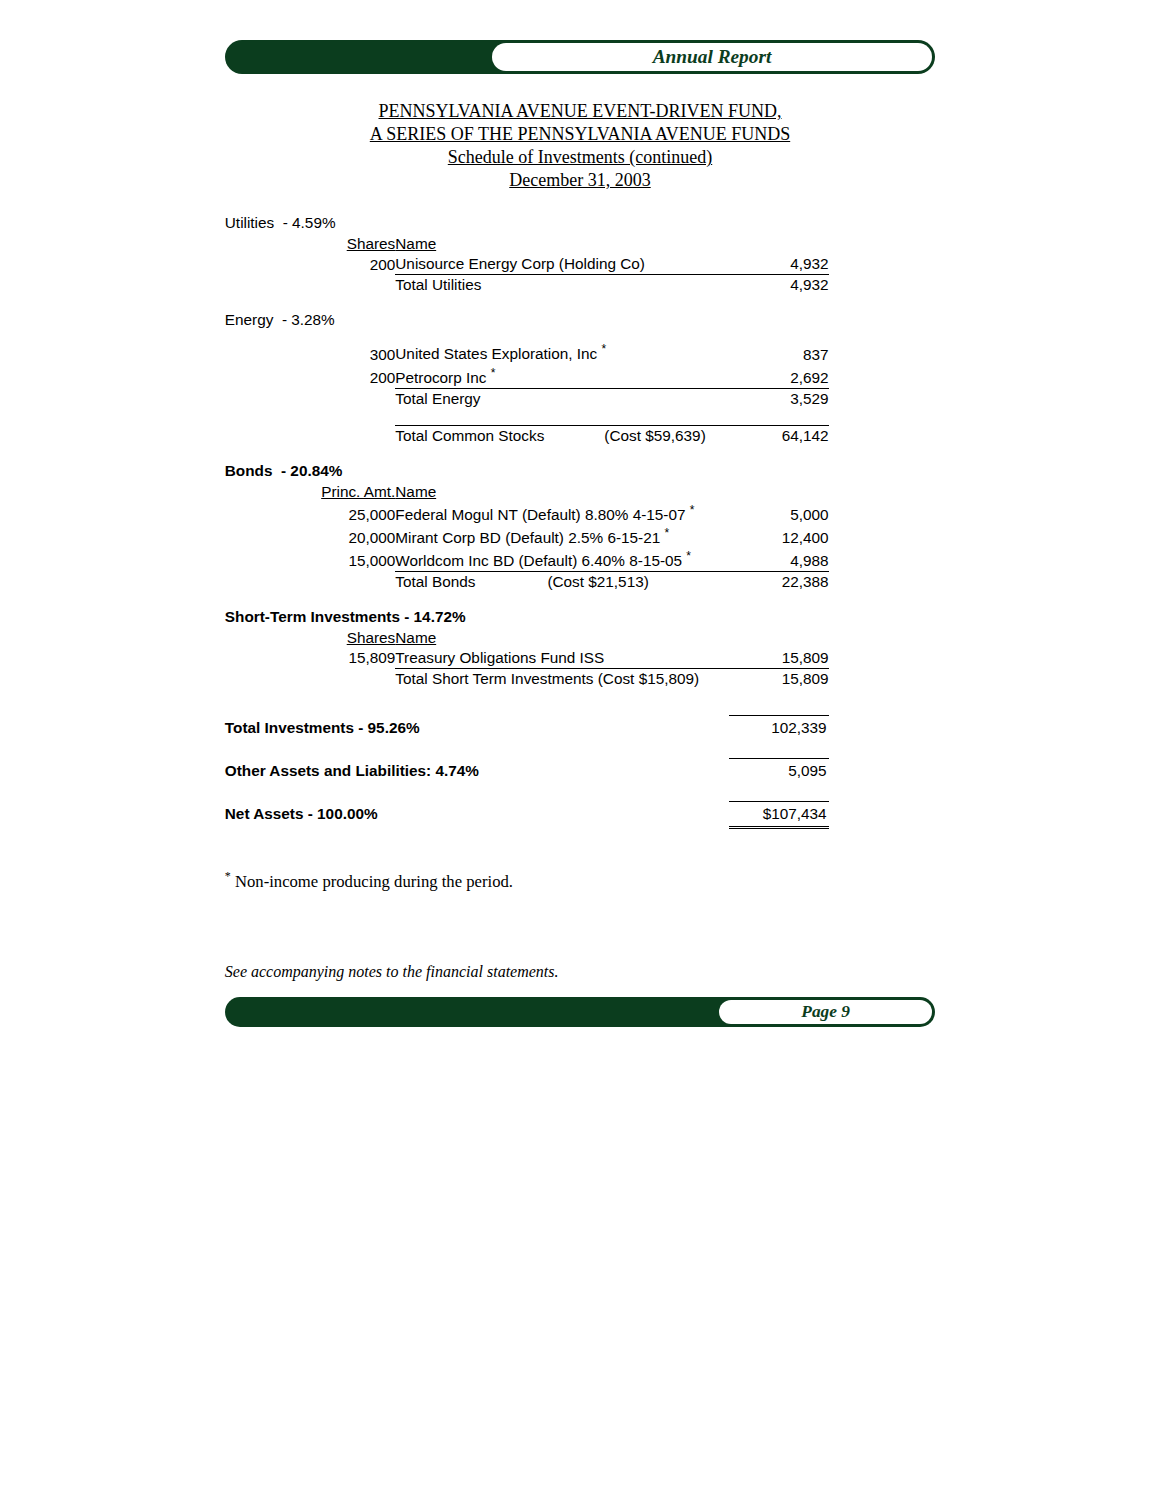Annual Report
PENNSYLVANIA AVENUE EVENT-DRIVEN FUND,
A SERIES OF THE PENNSYLVANIA AVENUE FUNDS
Schedule of Investments (continued)
December 31, 2003
Utilities - 4.59%
| | Shares | Name | | |
| | 200 | Unisource Energy Corp (Holding Co) | 4,932 | |
| | | Total Utilities | 4,932 | |
Energy - 3.28%
| | 300 | United States Exploration, Inc * | 837 | |
| | 200 | Petrocorp Inc * | 2,692 | |
| | | Total Energy | 3,529 | |
| | | Total Common Stocks (Cost $59,639) | 64,142 | |
Bonds - 20.84%
| | Princ. Amt. | Name | | |
| | 25,000 | Federal Mogul NT (Default) 8.80% 4-15-07 * | 5,000 | |
| | 20,000 | Mirant Corp BD (Default) 2.5% 6-15-21 * | 12,400 | |
| | 15,000 | Worldcom Inc BD (Default) 6.40% 8-15-05 * | 4,988 | |
| | | Total Bonds (Cost $21,513) | 22,388 | |
Short-Term Investments - 14.72%
| | Shares | Name | | |
| | 15,809 | Treasury Obligations Fund ISS | 15,809 | |
| | | Total Short Term Investments (Cost $15,809) | 15,809 | |
| Total Investments - 95.26% | 102,339 | |
| Other Assets and Liabilities: 4.74% | 5,095 | |
| Net Assets - 100.00% | $107,434 | |
* Non-income producing during the period.
See accompanying notes to the financial statements.
Page 9